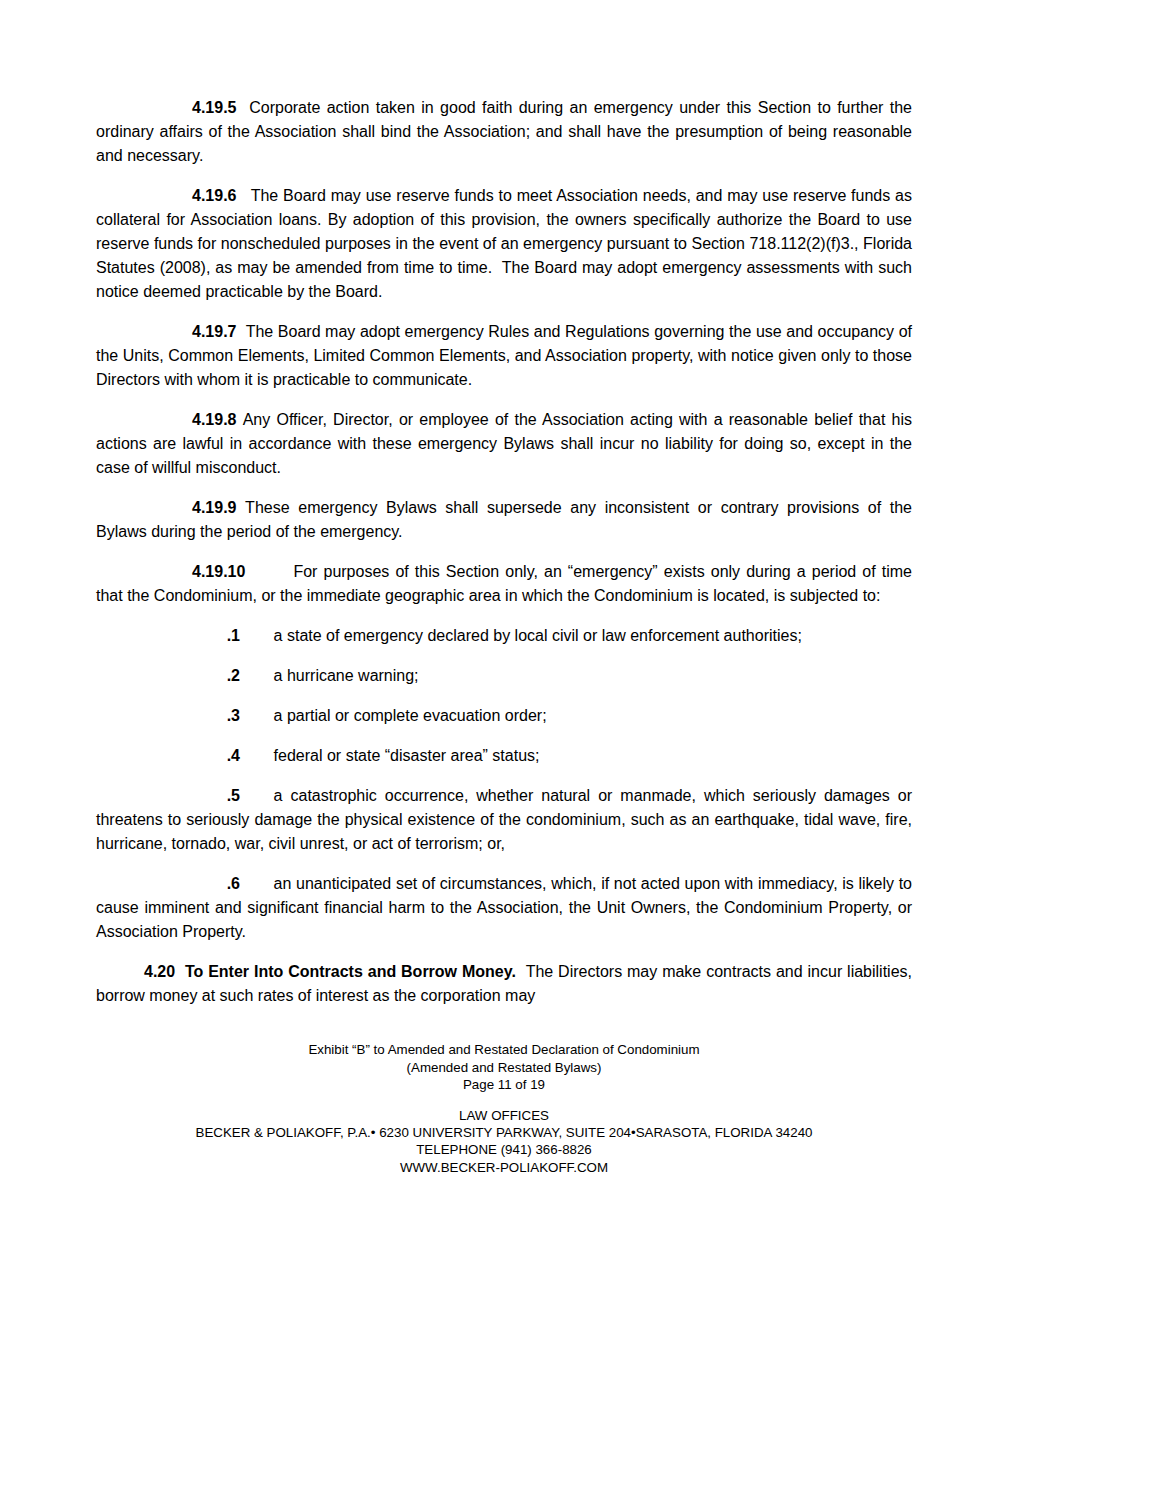4.19.5 Corporate action taken in good faith during an emergency under this Section to further the ordinary affairs of the Association shall bind the Association; and shall have the presumption of being reasonable and necessary.
4.19.6 The Board may use reserve funds to meet Association needs, and may use reserve funds as collateral for Association loans. By adoption of this provision, the owners specifically authorize the Board to use reserve funds for nonscheduled purposes in the event of an emergency pursuant to Section 718.112(2)(f)3., Florida Statutes (2008), as may be amended from time to time. The Board may adopt emergency assessments with such notice deemed practicable by the Board.
4.19.7 The Board may adopt emergency Rules and Regulations governing the use and occupancy of the Units, Common Elements, Limited Common Elements, and Association property, with notice given only to those Directors with whom it is practicable to communicate.
4.19.8 Any Officer, Director, or employee of the Association acting with a reasonable belief that his actions are lawful in accordance with these emergency Bylaws shall incur no liability for doing so, except in the case of willful misconduct.
4.19.9 These emergency Bylaws shall supersede any inconsistent or contrary provisions of the Bylaws during the period of the emergency.
4.19.10 For purposes of this Section only, an “emergency” exists only during a period of time that the Condominium, or the immediate geographic area in which the Condominium is located, is subjected to:
.1a state of emergency declared by local civil or law enforcement authorities;
.2a hurricane warning;
.3a partial or complete evacuation order;
.4federal or state “disaster area” status;
.5a catastrophic occurrence, whether natural or manmade, which seriously damages or threatens to seriously damage the physical existence of the condominium, such as an earthquake, tidal wave, fire, hurricane, tornado, war, civil unrest, or act of terrorism; or,
.6an unanticipated set of circumstances, which, if not acted upon with immediacy, is likely to cause imminent and significant financial harm to the Association, the Unit Owners, the Condominium Property, or Association Property.
4.20 To Enter Into Contracts and Borrow Money. The Directors may make contracts and incur liabilities, borrow money at such rates of interest as the corporation may
Exhibit “B” to Amended and Restated Declaration of Condominium
(Amended and Restated Bylaws)
Page 11 of 19
LAW OFFICES
BECKER & POLIAKOFF, P.A.• 6230 UNIVERSITY PARKWAY, SUITE 204•SARASOTA, FLORIDA 34240
TELEPHONE (941) 366-8826
WWW.BECKER-POLIAKOFF.COM